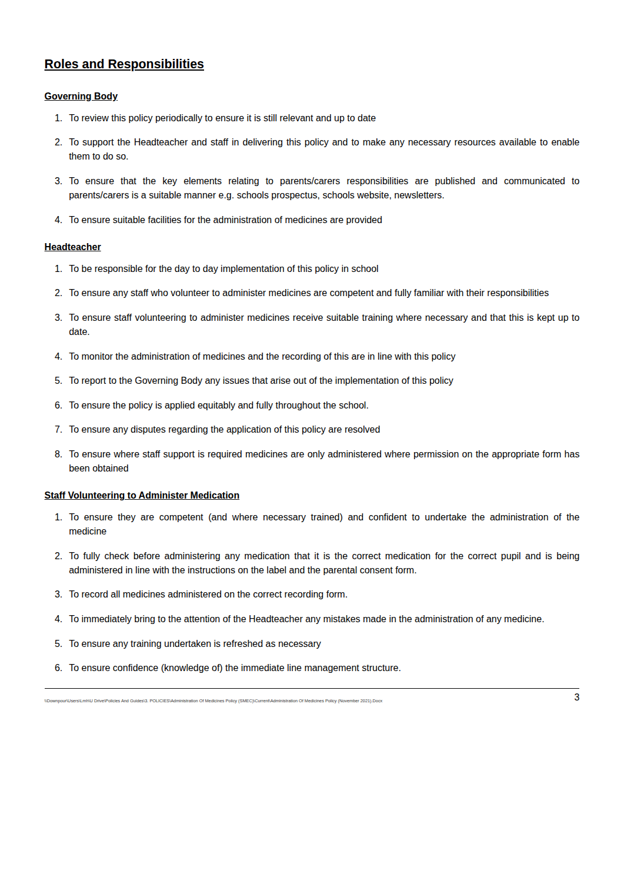Roles and Responsibilities
Governing Body
To review this policy periodically to ensure it is still relevant and up to date
To support the Headteacher and staff in delivering this policy and to make any necessary resources available to enable them to do so.
To ensure that the key elements relating to parents/carers responsibilities are published and communicated to parents/carers is a suitable manner e.g. schools prospectus, schools website, newsletters.
To ensure suitable facilities for the administration of medicines are provided
Headteacher
To be responsible for the day to day implementation of this policy in school
To ensure any staff who volunteer to administer medicines are competent and fully familiar with their responsibilities
To ensure staff volunteering to administer medicines receive suitable training where necessary and that this is kept up to date.
To monitor the administration of medicines and the recording of this are in line with this policy
To report to the Governing Body any issues that arise out of the implementation of this policy
To ensure the policy is applied equitably and fully throughout the school.
To ensure any disputes regarding the application of this policy are resolved
To ensure where staff support is required medicines are only administered where permission on the appropriate form has been obtained
Staff Volunteering to Administer Medication
To ensure they are competent (and where necessary trained) and confident to undertake the administration of the medicine
To fully check before administering any medication that it is the correct medication for the correct pupil and is being administered in line with the instructions on the label and the parental consent form.
To record all medicines administered on the correct recording form.
To immediately bring to the attention of the Headteacher any mistakes made in the administration of any medicine.
To ensure any training undertaken is refreshed as necessary
To ensure confidence (knowledge of) the immediate line management structure.
\\Downpour\Users\Lmh\U Drive\Policies And Guides\3. POLICIES\Administration Of Medicines Policy (SMEC)\Current\Administration Of Medicines Policy (November 2021).Docx 3